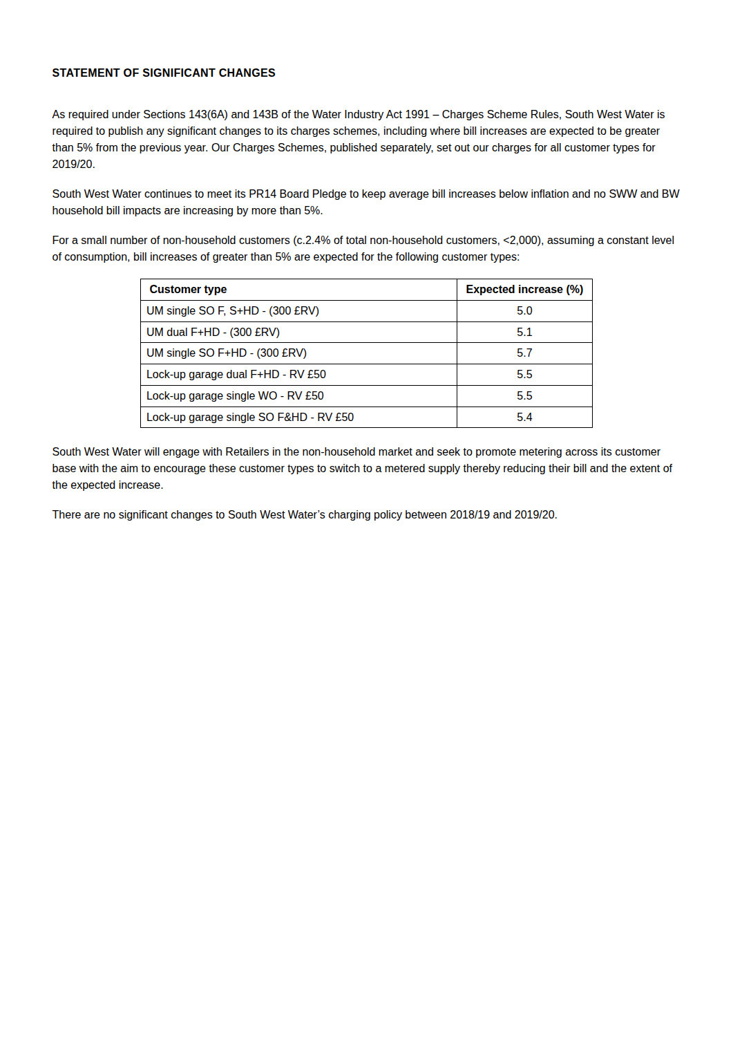STATEMENT OF SIGNIFICANT CHANGES
As required under Sections 143(6A) and 143B of the Water Industry Act 1991 – Charges Scheme Rules, South West Water is required to publish any significant changes to its charges schemes, including where bill increases are expected to be greater than 5% from the previous year. Our Charges Schemes, published separately, set out our charges for all customer types for 2019/20.
South West Water continues to meet its PR14 Board Pledge to keep average bill increases below inflation and no SWW and BW household bill impacts are increasing by more than 5%.
For a small number of non-household customers (c.2.4% of total non-household customers, <2,000), assuming a constant level of consumption, bill increases of greater than 5% are expected for the following customer types:
| Customer type | Expected increase (%) |
| --- | --- |
| UM single SO F, S+HD - (300 £RV) | 5.0 |
| UM dual F+HD - (300 £RV) | 5.1 |
| UM single SO F+HD - (300 £RV) | 5.7 |
| Lock-up garage dual F+HD - RV £50 | 5.5 |
| Lock-up garage single WO - RV £50 | 5.5 |
| Lock-up garage single SO F&HD - RV £50 | 5.4 |
South West Water will engage with Retailers in the non-household market and seek to promote metering across its customer base with the aim to encourage these customer types to switch to a metered supply thereby reducing their bill and the extent of the expected increase.
There are no significant changes to South West Water’s charging policy between 2018/19 and 2019/20.